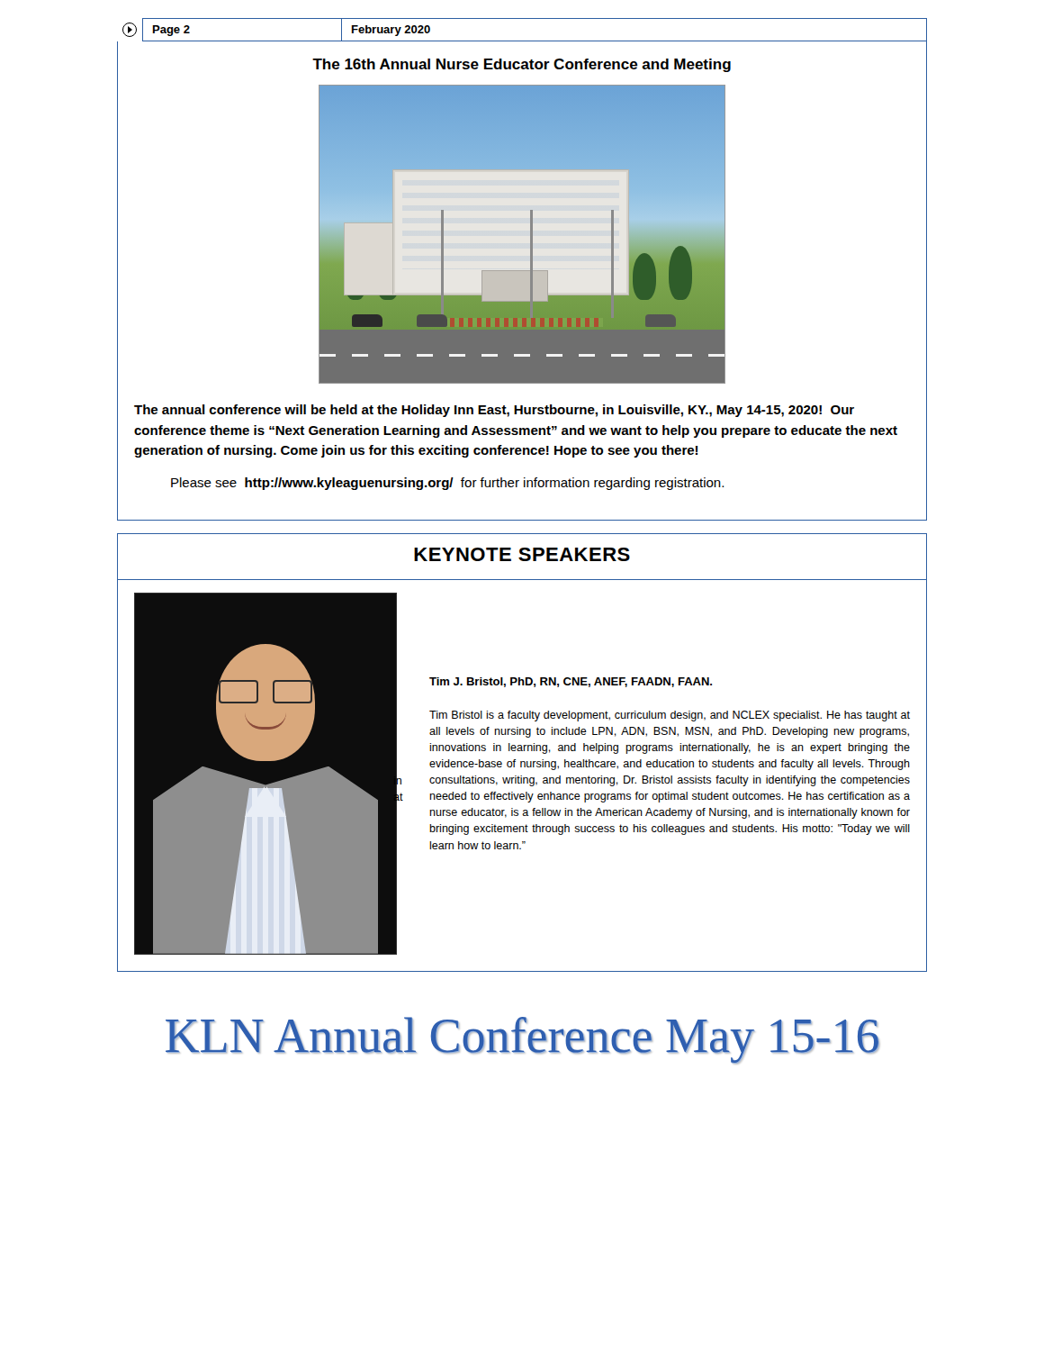Page 2
February 2020
The 16th Annual Nurse Educator Conference and Meeting
The annual conference will be held at the Holiday Inn East, Hurstbourne, in Louisville, KY., May 14-15, 2020! Our conference theme is “Next Generation Learning and Assessment” and we want to help you prepare to educate the next generation of nursing. Come join us for this exciting conference! Hope to see you there!
Please see http://www.kyleaguenursing.org/ for further information regarding registration.
KEYNOTE SPEAKERS
in
at
Tim J. Bristol, PhD, RN, CNE, ANEF, FAADN, FAAN.
Tim Bristol is a faculty development, curriculum design, and NCLEX specialist. He has taught at all levels of nursing to include LPN, ADN, BSN, MSN, and PhD. Developing new programs, innovations in learning, and helping programs internationally, he is an expert bringing the evidence-base of nursing, healthcare, and education to students and faculty all levels. Through consultations, writing, and mentoring, Dr. Bristol assists faculty in identifying the competencies needed to effectively enhance programs for optimal student outcomes. He has certification as a nurse educator, is a fellow in the American Academy of Nursing, and is internationally known for bringing excitement through success to his colleagues and students. His motto: "Today we will learn how to learn.”
KLN Annual Conference May 15-16